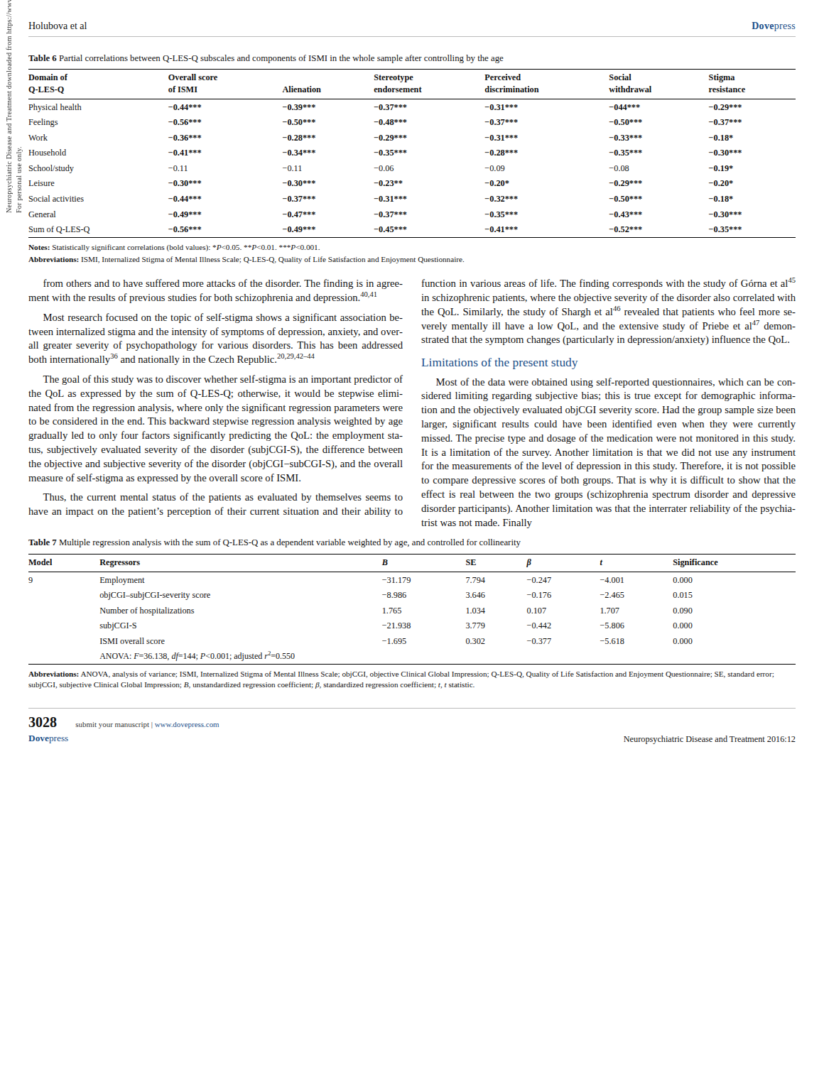Neuropsychiatric Disease and Treatment downloaded from https://www.dovepress.com/ by 178.41.132.113 on 10-Mar-2021
For personal use only.
Holubova et al
Dove press
Table 6 Partial correlations between Q-LES-Q subscales and components of ISMI in the whole sample after controlling by the age
| Domain of Q-LES-Q | Overall score of ISMI | Alienation | Stereotype endorsement | Perceived discrimination | Social withdrawal | Stigma resistance |
| --- | --- | --- | --- | --- | --- | --- |
| Physical health | −0.44*** | −0.39*** | −0.37*** | −0.31*** | −044*** | −0.29*** |
| Feelings | −0.56*** | −0.50*** | −0.48*** | −0.37*** | −0.50*** | −0.37*** |
| Work | −0.36*** | −0.28*** | −0.29*** | −0.31*** | −0.33*** | −0.18* |
| Household | −0.41*** | −0.34*** | −0.35*** | −0.28*** | −0.35*** | −0.30*** |
| School/study | −0.11 | −0.11 | −0.06 | −0.09 | −0.08 | −0.19* |
| Leisure | −0.30*** | −0.30*** | −0.23** | −0.20* | −0.29*** | −0.20* |
| Social activities | −0.44*** | −0.37*** | −0.31*** | −0.32*** | −0.50*** | −0.18* |
| General | −0.49*** | −0.47*** | −0.37*** | −0.35*** | −0.43*** | −0.30*** |
| Sum of Q-LES-Q | −0.56*** | −0.49*** | −0.45*** | −0.41*** | −0.52*** | −0.35*** |
Notes: Statistically significant correlations (bold values): *P<0.05. **P<0.01. ***P<0.001.
Abbreviations: ISMI, Internalized Stigma of Mental Illness Scale; Q-LES-Q, Quality of Life Satisfaction and Enjoyment Questionnaire.
from others and to have suffered more attacks of the disorder. The finding is in agreement with the results of previous studies for both schizophrenia and depression.40,41
Most research focused on the topic of self-stigma shows a significant association between internalized stigma and the intensity of symptoms of depression, anxiety, and overall greater severity of psychopathology for various disorders. This has been addressed both internationally36 and nationally in the Czech Republic.20,29,42–44
The goal of this study was to discover whether self-stigma is an important predictor of the QoL as expressed by the sum of Q-LES-Q; otherwise, it would be stepwise eliminated from the regression analysis, where only the significant regression parameters were to be considered in the end. This backward stepwise regression analysis weighted by age gradually led to only four factors significantly predicting the QoL: the employment status, subjectively evaluated severity of the disorder (subjCGI-S), the difference between the objective and subjective severity of the disorder (objCGI−subCGI-S), and the overall measure of self-stigma as expressed by the overall score of ISMI.
Thus, the current mental status of the patients as evaluated by themselves seems to have an impact on the patient’s perception of their current situation and their ability to function in various areas of life. The finding corresponds with the study of Górna et al45 in schizophrenic patients, where the objective severity of the disorder also correlated with the QoL. Similarly, the study of Shargh et al46 revealed that patients who feel more severely mentally ill have a low QoL, and the extensive study of Priebe et al47 demonstrated that the symptom changes (particularly in depression/anxiety) influence the QoL.
Limitations of the present study
Most of the data were obtained using self-reported questionnaires, which can be considered limiting regarding subjective bias; this is true except for demographic information and the objectively evaluated objCGI severity score. Had the group sample size been larger, significant results could have been identified even when they were currently missed. The precise type and dosage of the medication were not monitored in this study. It is a limitation of the survey. Another limitation is that we did not use any instrument for the measurements of the level of depression in this study. Therefore, it is not possible to compare depressive scores of both groups. That is why it is difficult to show that the effect is real between the two groups (schizophrenia spectrum disorder and depressive disorder participants). Another limitation was that the interrater reliability of the psychiatrist was not made. Finally
Table 7 Multiple regression analysis with the sum of Q-LES-Q as a dependent variable weighted by age, and controlled for collinearity
| Model | Regressors | B | SE | β | t | Significance |
| --- | --- | --- | --- | --- | --- | --- |
| 9 | Employment | −31.179 | 7.794 | −0.247 | −4.001 | 0.000 |
| | objCGI–subjCGI-severity score | −8.986 | 3.646 | −0.176 | −2.465 | 0.015 |
| | Number of hospitalizations | 1.765 | 1.034 | 0.107 | 1.707 | 0.090 |
| | subjCGI-S | −21.938 | 3.779 | −0.442 | −5.806 | 0.000 |
| | ISMI overall score | −1.695 | 0.302 | −0.377 | −5.618 | 0.000 |
| | ANOVA: F =36.138, df =144; P <0.001; adjusted r 2 =0.550 |
Abbreviations: ANOVA, analysis of variance; ISMI, Internalized Stigma of Mental Illness Scale; objCGI, objective Clinical Global Impression; Q-LES-Q, Quality of Life Satisfaction and Enjoyment Questionnaire; SE, standard error; subjCGI, subjective Clinical Global Impression; B, unstandardized regression coefficient; β, standardized regression coefficient; t, t statistic.
3028
Dove press
submit your manuscript | www.dovepress.com
Neuropsychiatric Disease and Treatment 2016:12